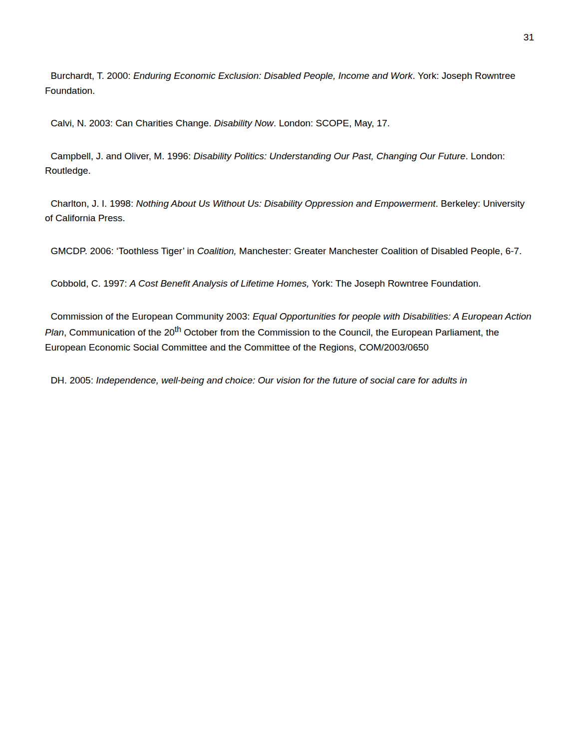31
Burchardt, T. 2000: Enduring Economic Exclusion: Disabled People, Income and Work. York: Joseph Rowntree Foundation.
Calvi, N. 2003: Can Charities Change. Disability Now. London: SCOPE, May, 17.
Campbell, J. and Oliver, M. 1996: Disability Politics: Understanding Our Past, Changing Our Future. London: Routledge.
Charlton, J. I. 1998: Nothing About Us Without Us: Disability Oppression and Empowerment. Berkeley: University of California Press.
GMCDP. 2006: ‘Toothless Tiger’ in Coalition, Manchester: Greater Manchester Coalition of Disabled People, 6-7.
Cobbold, C. 1997: A Cost Benefit Analysis of Lifetime Homes, York: The Joseph Rowntree Foundation.
Commission of the European Community 2003: Equal Opportunities for people with Disabilities: A European Action Plan, Communication of the 20th October from the Commission to the Council, the European Parliament, the European Economic Social Committee and the Committee of the Regions, COM/2003/0650
DH. 2005: Independence, well-being and choice: Our vision for the future of social care for adults in